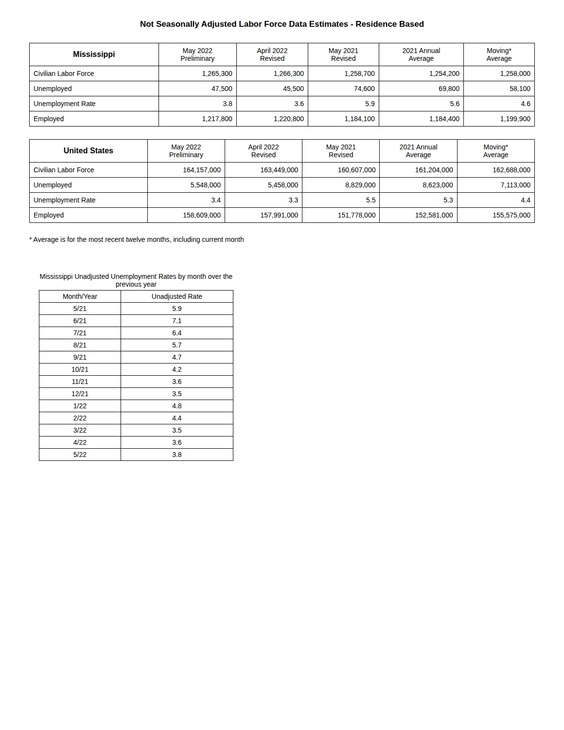Not Seasonally Adjusted Labor Force Data Estimates - Residence Based
| Mississippi | May 2022 Preliminary | April 2022 Revised | May 2021 Revised | 2021 Annual Average | Moving* Average |
| --- | --- | --- | --- | --- | --- |
| Civilian Labor Force | 1,265,300 | 1,266,300 | 1,258,700 | 1,254,200 | 1,258,000 |
| Unemployed | 47,500 | 45,500 | 74,600 | 69,800 | 58,100 |
| Unemployment Rate | 3.8 | 3.6 | 5.9 | 5.6 | 4.6 |
| Employed | 1,217,800 | 1,220,800 | 1,184,100 | 1,184,400 | 1,199,900 |
| United States | May 2022 Preliminary | April 2022 Revised | May 2021 Revised | 2021 Annual Average | Moving* Average |
| --- | --- | --- | --- | --- | --- |
| Civilian Labor Force | 164,157,000 | 163,449,000 | 160,607,000 | 161,204,000 | 162,688,000 |
| Unemployed | 5,548,000 | 5,458,000 | 8,829,000 | 8,623,000 | 7,113,000 |
| Unemployment Rate | 3.4 | 3.3 | 5.5 | 5.3 | 4.4 |
| Employed | 158,609,000 | 157,991,000 | 151,778,000 | 152,581,000 | 155,575,000 |
* Average is for the most recent twelve months, including current month
Mississippi Unadjusted Unemployment Rates by month over the previous year
| Month/Year | Unadjusted Rate |
| --- | --- |
| 5/21 | 5.9 |
| 6/21 | 7.1 |
| 7/21 | 6.4 |
| 8/21 | 5.7 |
| 9/21 | 4.7 |
| 10/21 | 4.2 |
| 11/21 | 3.6 |
| 12/21 | 3.5 |
| 1/22 | 4.8 |
| 2/22 | 4.4 |
| 3/22 | 3.5 |
| 4/22 | 3.6 |
| 5/22 | 3.8 |